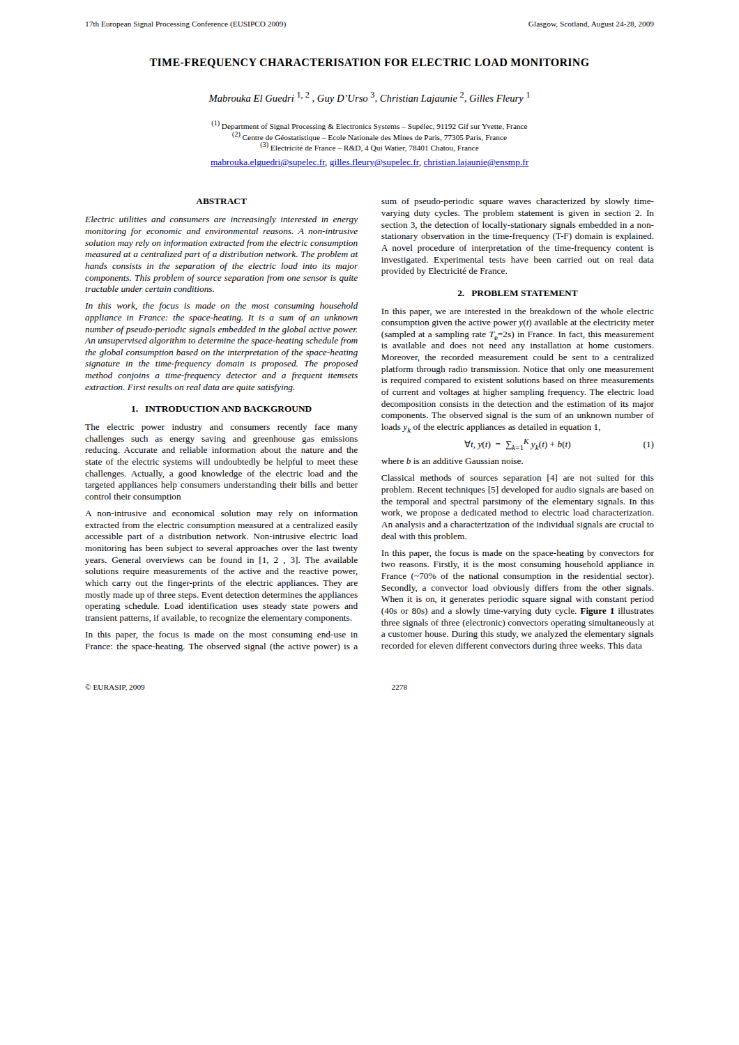17th European Signal Processing Conference (EUSIPCO 2009) Glasgow, Scotland, August 24-28, 2009
TIME-FREQUENCY CHARACTERISATION FOR ELECTRIC LOAD MONITORING
Mabrouka El Guedri 1, 2 , Guy D’Urso 3, Christian Lajaunie 2, Gilles Fleury 1
(1) Department of Signal Processing & Electronics Systems – Supélec, 91192 Gif sur Yvette, France
(2) Centre de Géostatistique – Ecole Nationale des Mines de Paris, 77305 Paris, France
(3) Electricité de France – R&D, 4 Qui Watier, 78401 Chatou, France
mabrouka.elguedri@supelec.fr, gilles.fleury@supelec.fr, christian.lajaunie@ensmp.fr
ABSTRACT
Electric utilities and consumers are increasingly interested in energy monitoring for economic and environmental reasons. A non-intrusive solution may rely on information extracted from the electric consumption measured at a centralized part of a distribution network. The problem at hands consists in the separation of the electric load into its major components. This problem of source separation from one sensor is quite tractable under certain conditions.
In this work, the focus is made on the most consuming household appliance in France: the space-heating. It is a sum of an unknown number of pseudo-periodic signals embedded in the global active power. An unsupervised algorithm to determine the space-heating schedule from the global consumption based on the interpretation of the space-heating signature in the time-frequency domain is proposed. The proposed method conjoins a time-frequency detector and a frequent itemsets extraction. First results on real data are quite satisfying.
1. INTRODUCTION AND BACKGROUND
The electric power industry and consumers recently face many challenges such as energy saving and greenhouse gas emissions reducing. Accurate and reliable information about the nature and the state of the electric systems will undoubtedly be helpful to meet these challenges. Actually, a good knowledge of the electric load and the targeted appliances help consumers understanding their bills and better control their consumption
A non-intrusive and economical solution may rely on information extracted from the electric consumption measured at a centralized easily accessible part of a distribution network. Non-intrusive electric load monitoring has been subject to several approaches over the last twenty years. General overviews can be found in [1, 2 , 3]. The available solutions require measurements of the active and the reactive power, which carry out the finger-prints of the electric appliances. They are mostly made up of three steps. Event detection determines the appliances operating schedule. Load identification uses steady state powers and transient patterns, if available, to recognize the elementary components.
In this paper, the focus is made on the most consuming end-use in France: the space-heating. The observed signal (the active power) is a sum of pseudo-periodic square waves characterized by slowly time-varying duty cycles. The problem statement is given in section 2. In section 3, the detection of locally-stationary signals embedded in a non-stationary observation in the time-frequency (T-F) domain is explained. A novel procedure of interpretation of the time-frequency content is investigated. Experimental tests have been carried out on real data provided by Electricité de France.
2. PROBLEM STATEMENT
In this paper, we are interested in the breakdown of the whole electric consumption given the active power y(t) available at the electricity meter (sampled at a sampling rate Te=2s) in France. In fact, this measurement is available and does not need any installation at home customers. Moreover, the recorded measurement could be sent to a centralized platform through radio transmission. Notice that only one measurement is required compared to existent solutions based on three measurements of current and voltages at higher sampling frequency. The electric load decomposition consists in the detection and the estimation of its major components. The observed signal is the sum of an unknown number of loads yk of the electric appliances as detailed in equation 1,
∀t, y(t) = ∑k=1K yk(t) + b(t) (1)
where b is an additive Gaussian noise.
Classical methods of sources separation [4] are not suited for this problem. Recent techniques [5] developed for audio signals are based on the temporal and spectral parsimony of the elementary signals. In this work, we propose a dedicated method to electric load characterization. An analysis and a characterization of the individual signals are crucial to deal with this problem.
In this paper, the focus is made on the space-heating by convectors for two reasons. Firstly, it is the most consuming household appliance in France (~70% of the national consumption in the residential sector). Secondly, a convector load obviously differs from the other signals. When it is on, it generates periodic square signal with constant period (40s or 80s) and a slowly time-varying duty cycle. Figure 1 illustrates three signals of three (electronic) convectors operating simultaneously at a customer house. During this study, we analyzed the elementary signals recorded for eleven different convectors during three weeks. This data
© EURASIP, 2009 2278